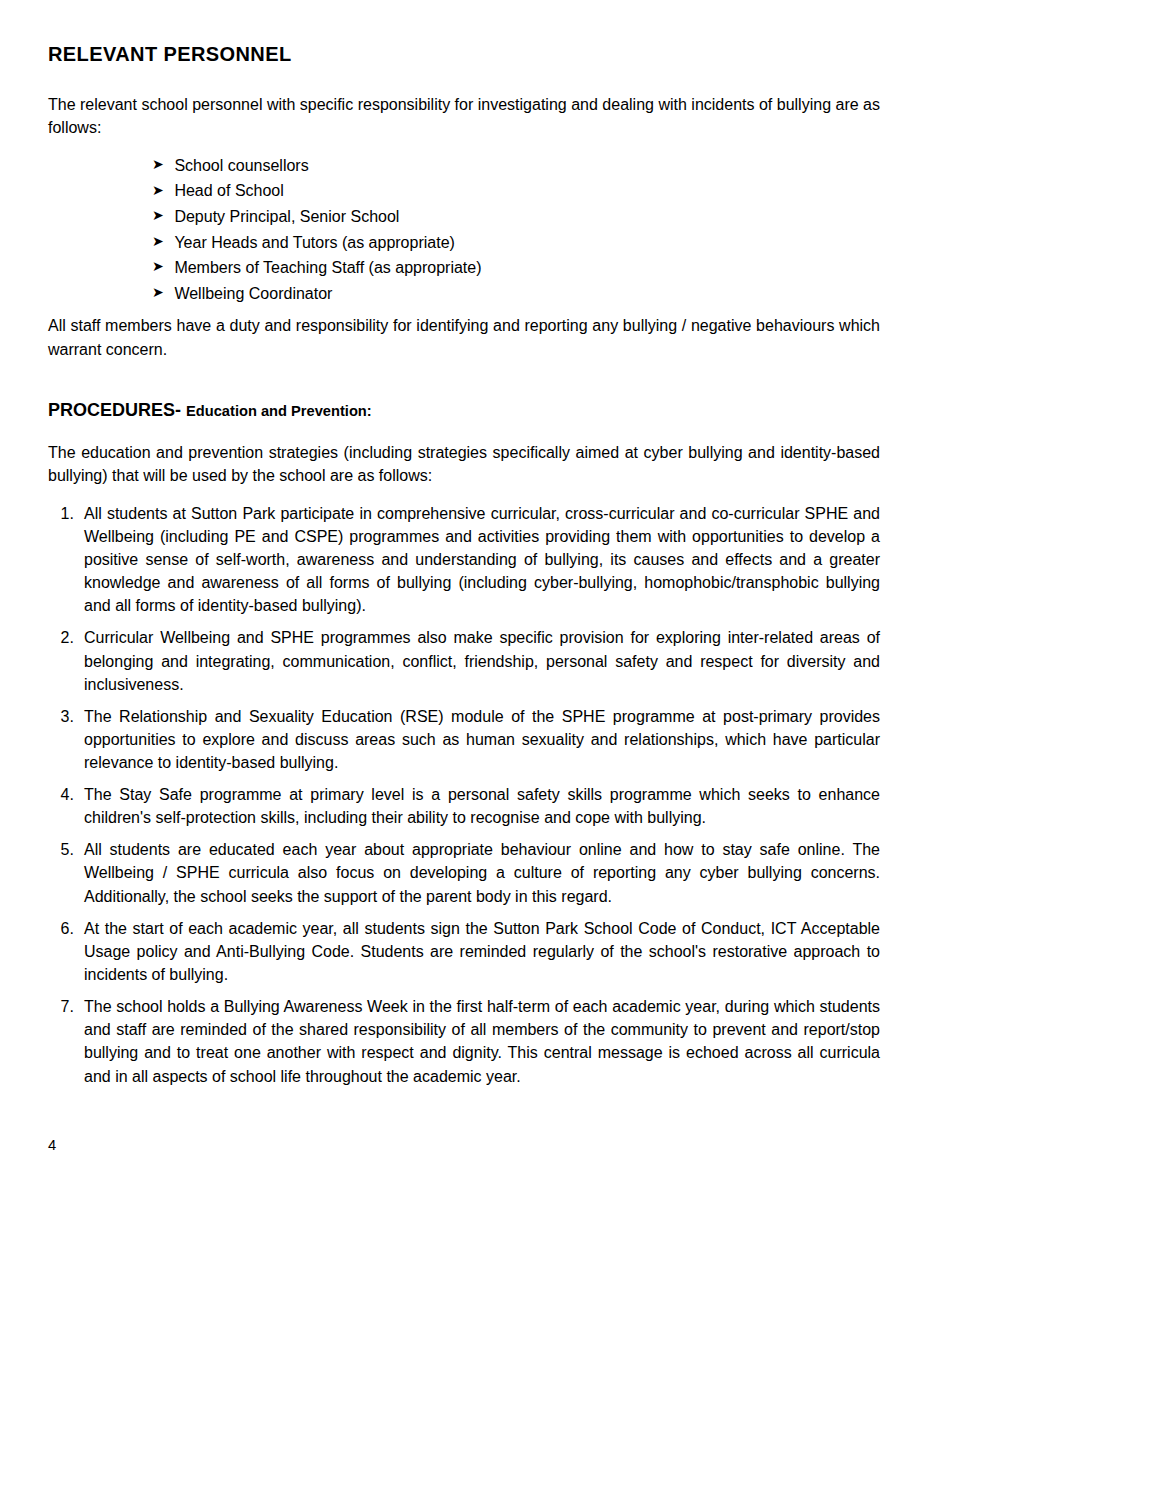RELEVANT PERSONNEL
The relevant school personnel with specific responsibility for investigating and dealing with incidents of bullying are as follows:
School counsellors
Head of School
Deputy Principal, Senior School
Year Heads and Tutors (as appropriate)
Members of Teaching Staff (as appropriate)
Wellbeing Coordinator
All staff members have a duty and responsibility for identifying and reporting any bullying / negative behaviours which warrant concern.
PROCEDURES- Education and Prevention:
The education and prevention strategies (including strategies specifically aimed at cyber bullying and identity-based bullying) that will be used by the school are as follows:
All students at Sutton Park participate in comprehensive curricular, cross-curricular and co-curricular SPHE and Wellbeing (including PE and CSPE) programmes and activities providing them with opportunities to develop a positive sense of self-worth, awareness and understanding of bullying, its causes and effects and a greater knowledge and awareness of all forms of bullying (including cyber-bullying, homophobic/transphobic bullying and all forms of identity-based bullying).
Curricular Wellbeing and SPHE programmes also make specific provision for exploring inter-related areas of belonging and integrating, communication, conflict, friendship, personal safety and respect for diversity and inclusiveness.
The Relationship and Sexuality Education (RSE) module of the SPHE programme at post-primary provides opportunities to explore and discuss areas such as human sexuality and relationships, which have particular relevance to identity-based bullying.
The Stay Safe programme at primary level is a personal safety skills programme which seeks to enhance children's self-protection skills, including their ability to recognise and cope with bullying.
All students are educated each year about appropriate behaviour online and how to stay safe online. The Wellbeing / SPHE curricula also focus on developing a culture of reporting any cyber bullying concerns. Additionally, the school seeks the support of the parent body in this regard.
At the start of each academic year, all students sign the Sutton Park School Code of Conduct, ICT Acceptable Usage policy and Anti-Bullying Code. Students are reminded regularly of the school's restorative approach to incidents of bullying.
The school holds a Bullying Awareness Week in the first half-term of each academic year, during which students and staff are reminded of the shared responsibility of all members of the community to prevent and report/stop bullying and to treat one another with respect and dignity. This central message is echoed across all curricula and in all aspects of school life throughout the academic year.
4